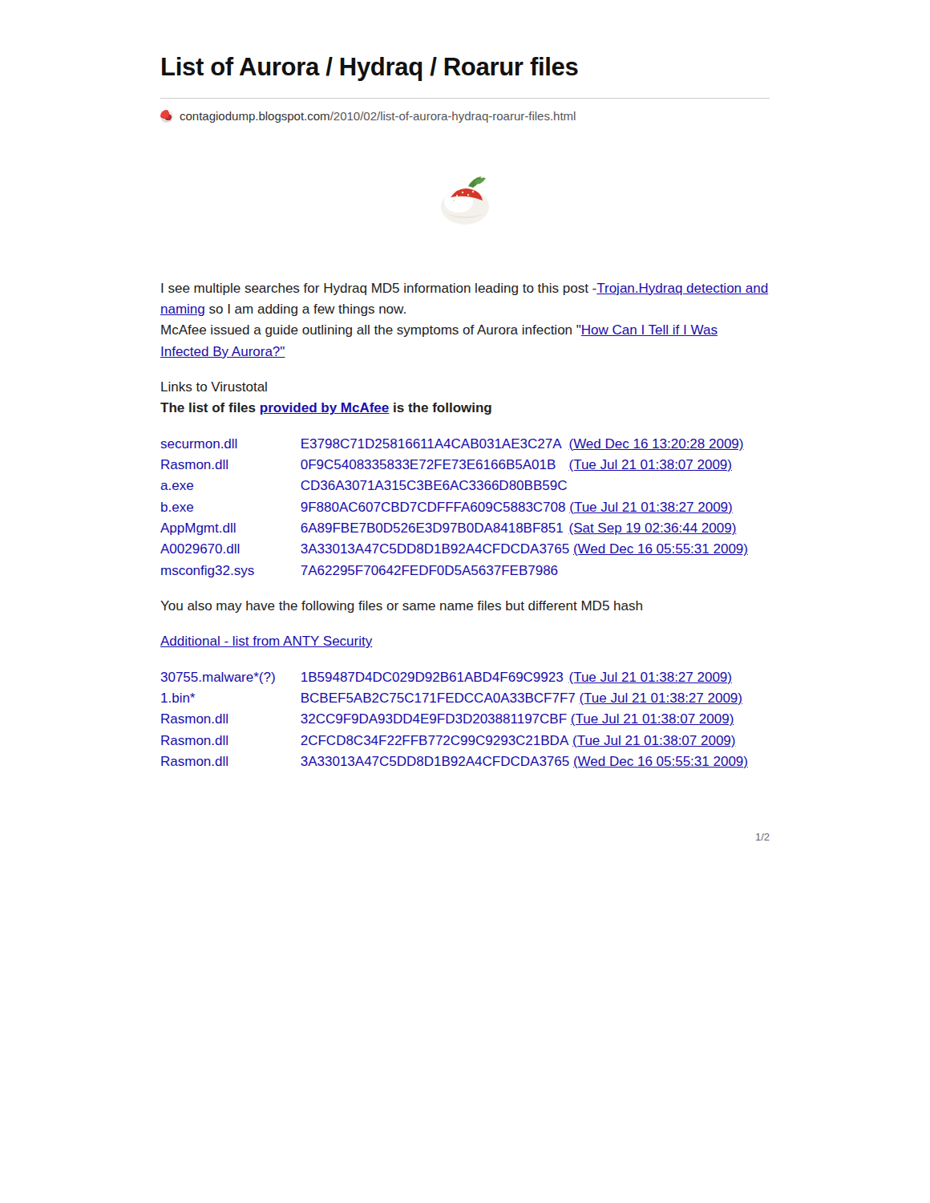List of Aurora / Hydraq / Roarur files
contagiodump.blogspot.com/2010/02/list-of-aurora-hydraq-roarur-files.html
I see multiple searches for Hydraq MD5 information leading to this post -Trojan.Hydraq detection and naming so I am adding a few things now.
McAfee issued a guide outlining all the symptoms of Aurora infection "How Can I Tell if I Was Infected By Aurora?"
Links to Virustotal
The list of files provided by McAfee is the following
securmon.dll E3798C71D25816611A4CAB031AE3C27A (Wed Dec 16 13:20:28 2009)
Rasmon.dll 0F9C5408335833E72FE73E6166B5A01B (Tue Jul 21 01:38:07 2009)
a.exe CD36A3071A315C3BE6AC3366D80BB59C
b.exe 9F880AC607CBD7CDFFFA609C5883C708 (Tue Jul 21 01:38:27 2009)
AppMgmt.dll 6A89FBE7B0D526E3D97B0DA8418BF851 (Sat Sep 19 02:36:44 2009)
A0029670.dll 3A33013A47C5DD8D1B92A4CFDCDA3765 (Wed Dec 16 05:55:31 2009)
msconfig32.sys 7A62295F70642FEDF0D5A5637FEB7986
You also may have the following files or same name files but different MD5 hash
Additional - list from ANTY Security
30755.malware*(?) 1B59487D4DC029D92B61ABD4F69C9923 (Tue Jul 21 01:38:27 2009)
1.bin* BCBEF5AB2C75C171FEDCCA0A33BCF7F7 (Tue Jul 21 01:38:27 2009)
Rasmon.dll 32CC9F9DA93DD4E9FD3D203881197CBF (Tue Jul 21 01:38:07 2009)
Rasmon.dll 2CFCD8C34F22FFB772C99C9293C21BDA (Tue Jul 21 01:38:07 2009)
Rasmon.dll 3A33013A47C5DD8D1B92A4CFDCDA3765 (Wed Dec 16 05:55:31 2009)
1/2